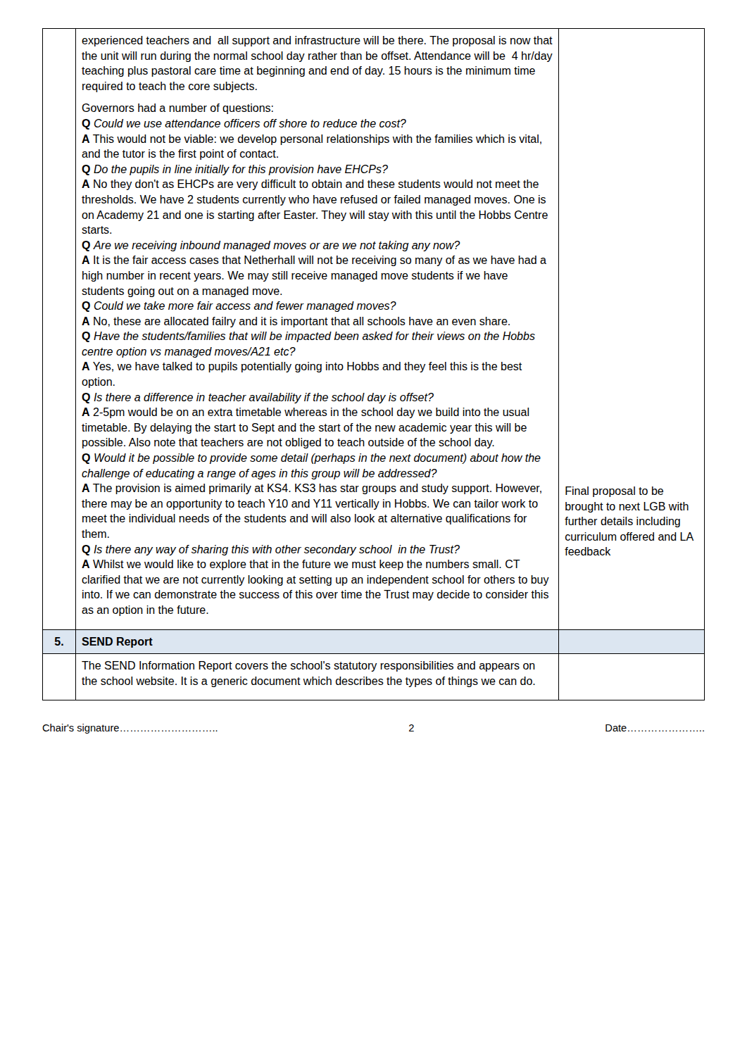| | experienced teachers and all support and infrastructure will be there. The proposal is now that the unit will run during the normal school day rather than be offset. Attendance will be 4 hr/day teaching plus pastoral care time at beginning and end of day. 15 hours is the minimum time required to teach the core subjects. Governors had a number of questions: Q Could we use attendance officers off shore to reduce the cost? A This would not be viable: we develop personal relationships with the families which is vital, and the tutor is the first point of contact. Q Do the pupils in line initially for this provision have EHCPs? A No they don't as EHCPs are very difficult to obtain and these students would not meet the thresholds. We have 2 students currently who have refused or failed managed moves. One is on Academy 21 and one is starting after Easter. They will stay with this until the Hobbs Centre starts. Q Are we receiving inbound managed moves or are we not taking any now? A It is the fair access cases that Netherhall will not be receiving so many of as we have had a high number in recent years. We may still receive managed move students if we have students going out on a managed move. Q Could we take more fair access and fewer managed moves? A No, these are allocated failry and it is important that all schools have an even share. Q Have the students/families that will be impacted been asked for their views on the Hobbs centre option vs managed moves/A21 etc? A Yes, we have talked to pupils potentially going into Hobbs and they feel this is the best option. Q Is there a difference in teacher availability if the school day is offset? A 2-5pm would be on an extra timetable whereas in the school day we build into the usual timetable. By delaying the start to Sept and the start of the new academic year this will be possible. Also note that teachers are not obliged to teach outside of the school day. Q Would it be possible to provide some detail (perhaps in the next document) about how the challenge of educating a range of ages in this group will be addressed? A The provision is aimed primarily at KS4. KS3 has star groups and study support. However, there may be an opportunity to teach Y10 and Y11 vertically in Hobbs. We can tailor work to meet the individual needs of the students and will also look at alternative qualifications for them. Q Is there any way of sharing this with other secondary school in the Trust? A Whilst we would like to explore that in the future we must keep the numbers small. CT clarified that we are not currently looking at setting up an independent school for others to buy into. If we can demonstrate the success of this over time the Trust may decide to consider this as an option in the future. | Final proposal to be brought to next LGB with further details including curriculum offered and LA feedback |
| 5. | SEND Report | |
| | The SEND Information Report covers the school's statutory responsibilities and appears on the school website. It is a generic document which describes the types of things we can do. | |
Chair's signature………………………..
2
Date…………………..